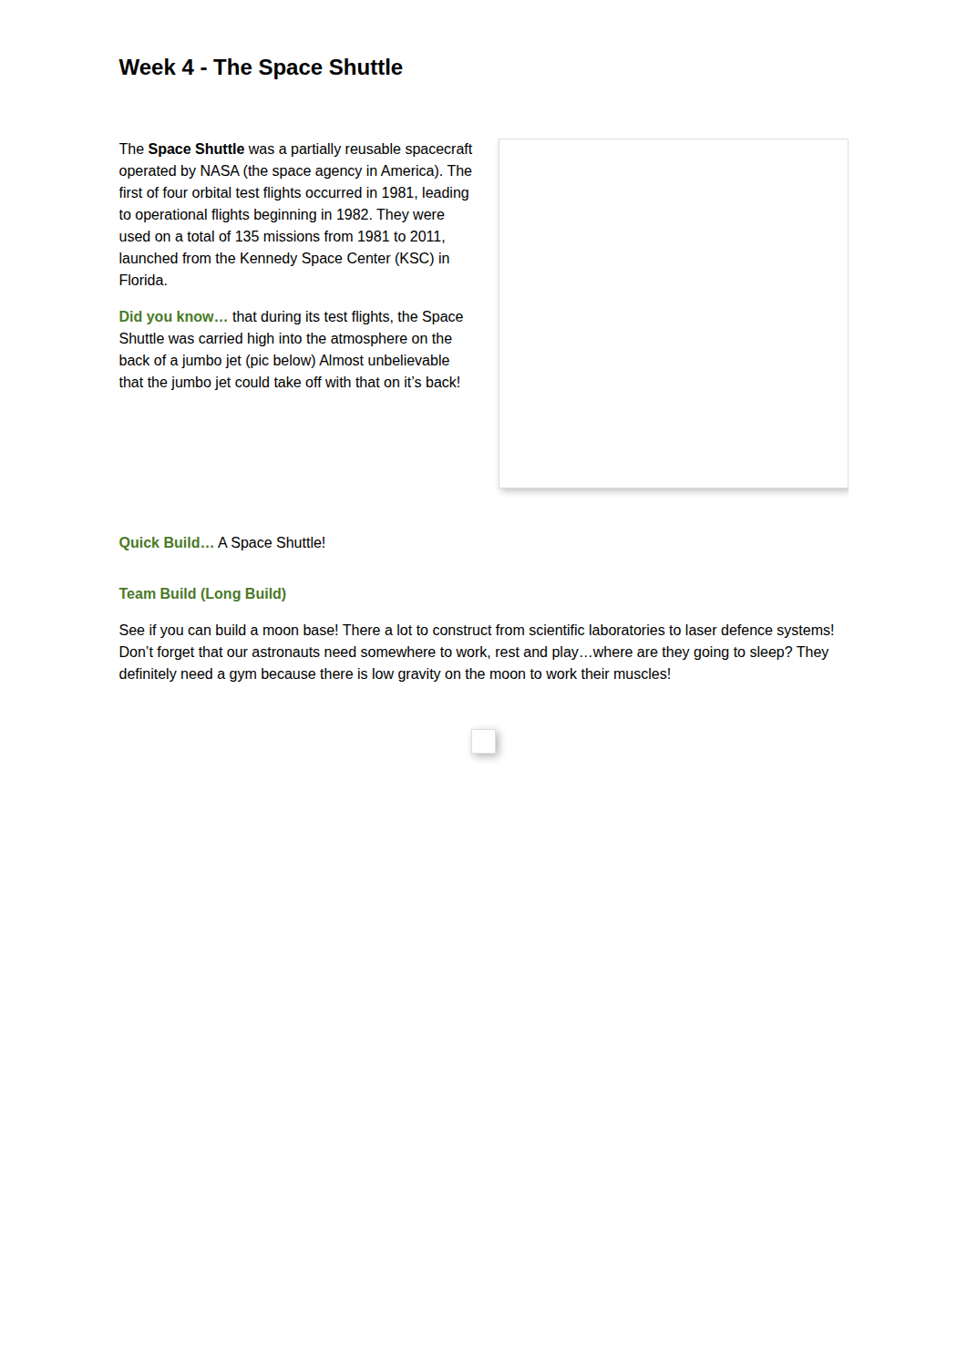Week 4 - The Space Shuttle
The Space Shuttle was a partially reusable spacecraft operated by NASA (the space agency in America). The first of four orbital test flights occurred in 1981, leading to operational flights beginning in 1982. They were used on a total of 135 missions from 1981 to 2011, launched from the Kennedy Space Center (KSC) in Florida.
Did you know… that during its test flights, the Space Shuttle was carried high into the atmosphere on the back of a jumbo jet (pic below) Almost unbelievable that the jumbo jet could take off with that on it’s back!
Quick Build… A Space Shuttle!
Team Build (Long Build)
See if you can build a moon base! There a lot to construct from scientific laboratories to laser defence systems! Don’t forget that our astronauts need somewhere to work, rest and play…where are they going to sleep? They definitely need a gym because there is low gravity on the moon to work their muscles!